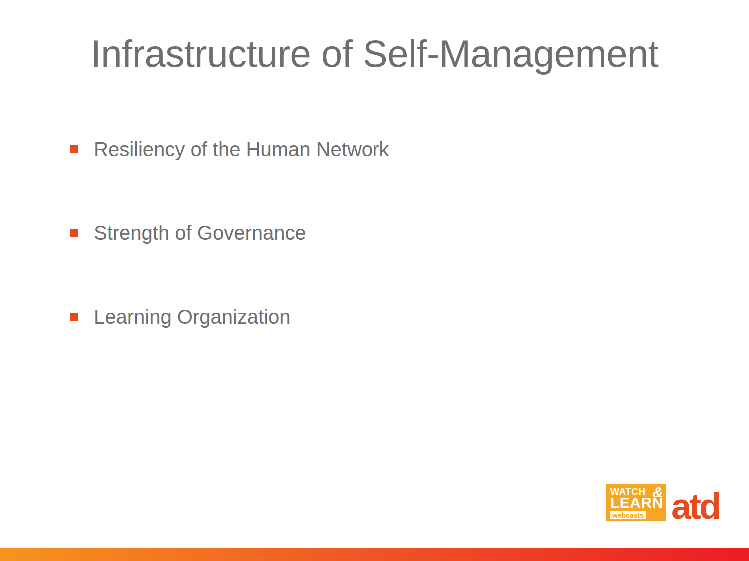Infrastructure of Self-Management
Resiliency of the Human Network
Strength of Governance
Learning Organization
& WATCH LEARN webcasts
atd